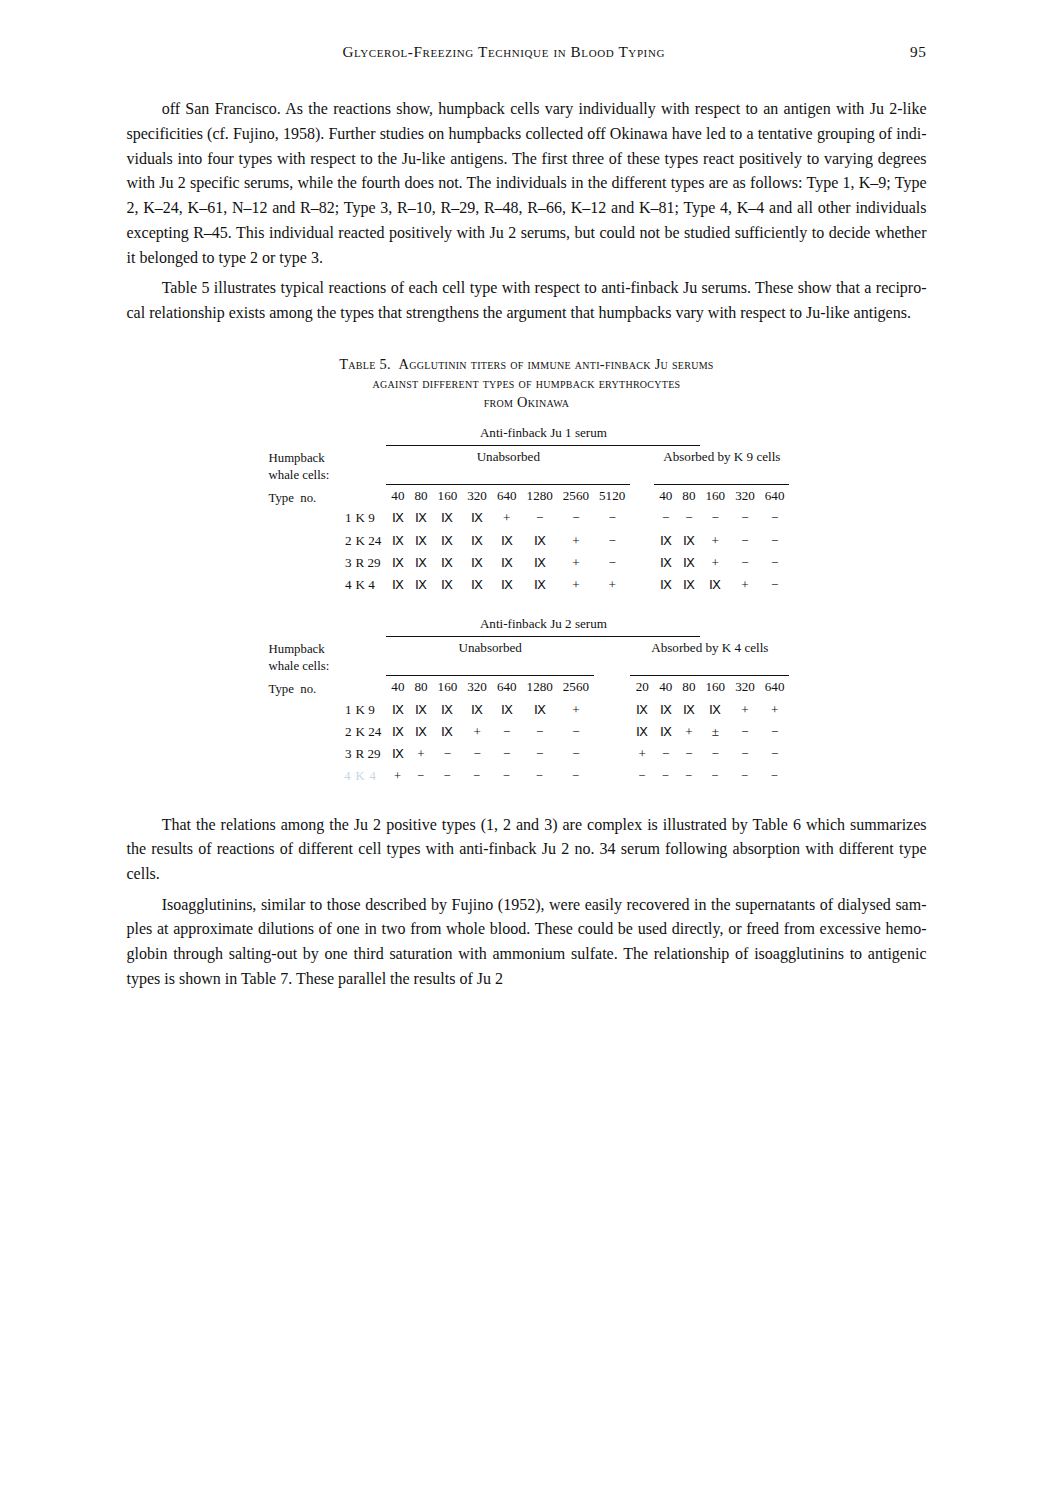Glycerol-Freezing Technique in Blood Typing 95
off San Francisco. As the reactions show, humpback cells vary individually with respect to an antigen with Ju 2-like specificities (cf. Fujino, 1958). Further studies on humpbacks collected off Okinawa have led to a tentative grouping of individuals into four types with respect to the Ju-like antigens. The first three of these types react positively to varying degrees with Ju 2 specific serums, while the fourth does not. The individuals in the different types are as follows: Type 1, K–9; Type 2, K–24, K–61, N–12 and R–82; Type 3, R–10, R–29, R–48, R–66, K–12 and K–81; Type 4, K–4 and all other individuals excepting R–45. This individual reacted positively with Ju 2 serums, but could not be studied sufficiently to decide whether it belonged to type 2 or type 3.
Table 5 illustrates typical reactions of each cell type with respect to anti-finback Ju serums. These show that a reciprocal relationship exists among the types that strengthens the argument that humpbacks vary with respect to Ju-like antigens.
Table 5. Agglutinin titers of immune anti-finback Ju serums
against different types of humpback erythrocytes
from Okinawa
| | Anti-finback Ju 1 serum |
| Humpback | | Unabsorbed | | Absorbed by K 9 cells |
| whale cells: | | | | |
| Type no. | | 40 | 80 | 160 | 320 | 640 | 1280 | 2560 | 5120 | | 40 | 80 | 160 | 320 | 640 |
| | 1 | K 9 | Ⅸ | Ⅸ | Ⅸ | Ⅸ | + | − | − | − | | − | − | − | − | − |
| | 2 | K 24 | Ⅸ | Ⅸ | Ⅸ | Ⅸ | Ⅸ | Ⅸ | + | − | | Ⅸ | Ⅸ | + | − | − |
| | 3 | R 29 | Ⅸ | Ⅸ | Ⅸ | Ⅸ | Ⅸ | Ⅸ | + | − | | Ⅸ | Ⅸ | + | − | − |
| | 4 | K 4 | Ⅸ | Ⅸ | Ⅸ | Ⅸ | Ⅸ | Ⅸ | + | + | | Ⅸ | Ⅸ | Ⅸ | + | − |
| | Anti-finback Ju 2 serum |
| Humpback | | Unabsorbed | | Absorbed by K 4 cells |
| whale cells: | | | | |
| Type no. | | 40 | 80 | 160 | 320 | 640 | 1280 | 2560 | | 20 | 40 | 80 | 160 | 320 | 640 |
| | 1 | K 9 | Ⅸ | Ⅸ | Ⅸ | Ⅸ | Ⅸ | Ⅸ | + | | Ⅸ | Ⅸ | Ⅸ | Ⅸ | + | + |
| | 2 | K 24 | Ⅸ | Ⅸ | Ⅸ | + | − | − | − | | Ⅸ | Ⅸ | + | ± | − | − |
| | 3 | R 29 | Ⅸ | + | − | − | − | − | − | | + | − | − | − | − | − |
| | 4 | K 4 | + | − | − | − | − | − | − | | − | − | − | − | − | − |
That the relations among the Ju 2 positive types (1, 2 and 3) are complex is illustrated by Table 6 which summarizes the results of reactions of different cell types with anti-finback Ju 2 no. 34 serum following absorption with different type cells.
Isoagglutinins, similar to those described by Fujino (1952), were easily recovered in the supernatants of dialysed samples at approximate dilutions of one in two from whole blood. These could be used directly, or freed from excessive hemoglobin through salting-out by one third saturation with ammonium sulfate. The relationship of isoagglutinins to antigenic types is shown in Table 7. These parallel the results of Ju 2